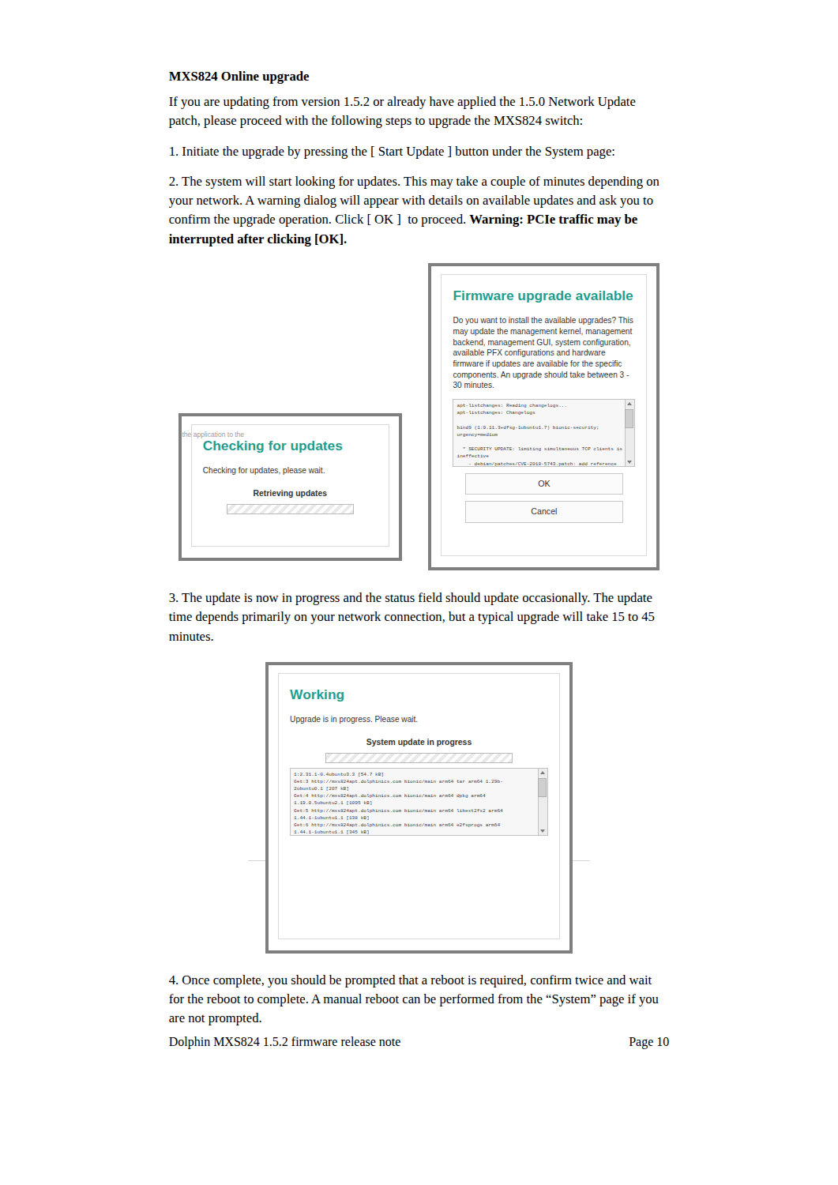MXS824 Online upgrade
If you are updating from version 1.5.2 or already have applied the 1.5.0 Network Update patch, please proceed with the following steps to upgrade the MXS824 switch:
1. Initiate the upgrade by pressing the [ Start Update ] button under the System page:
2. The system will start looking for updates. This may take a couple of minutes depending on your network. A warning dialog will appear with details on available updates and ask you to confirm the upgrade operation. Click [ OK ] to proceed. Warning: PCIe traffic may be interrupted after clicking [OK].
the application to the
Checking for updates
Checking for updates, please wait.
Retrieving updates
Firmware upgrade available
Do you want to install the available upgrades? This may update the management kernel, management backend, management GUI, system configuration, available PFX configurations and hardware firmware if updates are available for the specific components. An upgrade should take between 3 - 30 minutes.
apt-listchanges: Reading changelogs...
apt-listchanges: Changelogs
bind9 (1:9.11.3+dfsg-1ubuntu1.7) bionic-security; urgency=medium
* SECURITY UPDATE: limiting simultaneous TCP clients is ineffective
- debian/patches/CVE-2018-5743.patch: add reference counting in
bin/named/client.c, bin/named/include/named/client.h,
bin/named/include/named/interfacemgr.h, bin/named/interfacemgr.c,
lib/isc/include/isc/quota.h, lib/isc/quota.c,
lib/isc/win32/libisc.def.in,
OK
Cancel
3. The update is now in progress and the status field should update occasionally. The update time depends primarily on your network connection, but a typical upgrade will take 15 to 45 minutes.
d
ac
r t
es
r
d
A
Working
Upgrade is in progress. Please wait.
System update in progress
1:2.31.1-0.4ubuntu3.3 [54.7 kB]
Get:3 http://mxs824apt.dolphinics.com bionic/main arm64 tar arm64 1.29b-
2ubuntu0.1 [207 kB]
Get:4 http://mxs824apt.dolphinics.com bionic/main arm64 dpkg arm64
1.19.0.5ubuntu2.1 [1095 kB]
Get:5 http://mxs824apt.dolphinics.com bionic/main arm64 libext2fs2 arm64
1.44.1-1ubuntu1.1 [138 kB]
Get:6 http://mxs824apt.dolphinics.com bionic/main arm64 e2fsprogs arm64
1.44.1-1ubuntu1.1 [345 kB]
4. Once complete, you should be prompted that a reboot is required, confirm twice and wait for the reboot to complete. A manual reboot can be performed from the “System” page if you are not prompted.
Dolphin MXS824 1.5.2 firmware release note Page 10